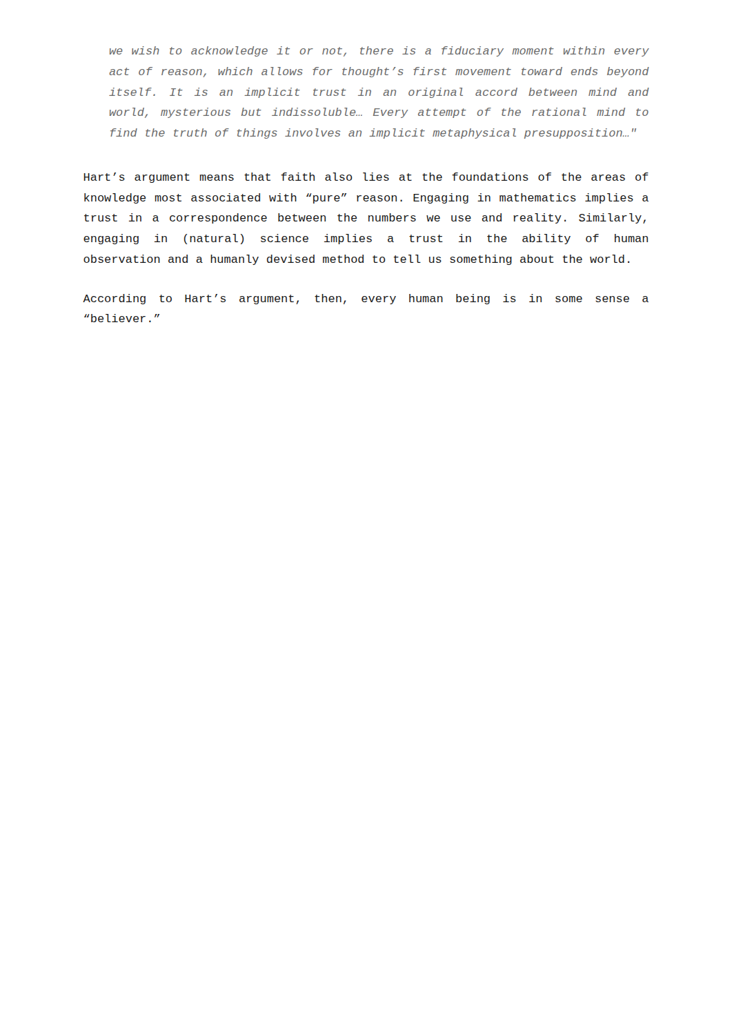we wish to acknowledge it or not, there is a fiduciary moment within every act of reason, which allows for thought’s first movement toward ends beyond itself. It is an implicit trust in an original accord between mind and world, mysterious but indissoluble… Every attempt of the rational mind to find the truth of things involves an implicit metaphysical presupposition…"
Hart’s argument means that faith also lies at the foundations of the areas of knowledge most associated with “pure” reason. Engaging in mathematics implies a trust in a correspondence between the numbers we use and reality. Similarly, engaging in (natural) science implies a trust in the ability of human observation and a humanly devised method to tell us something about the world.
According to Hart’s argument, then, every human being is in some sense a “believer.”